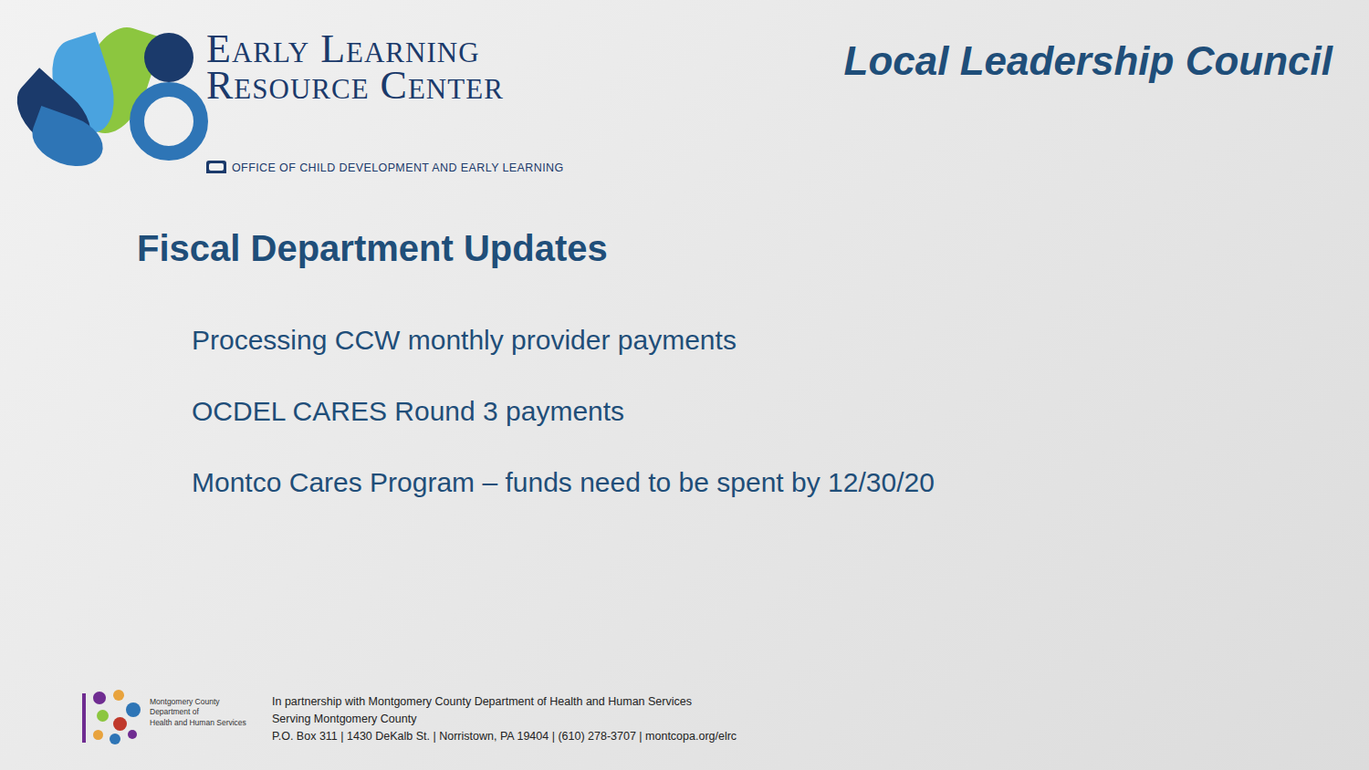Early Learning
Resource Center
OFFICE OF CHILD DEVELOPMENT AND EARLY LEARNING
Local Leadership Council
Fiscal Department Updates
Processing CCW monthly provider payments
OCDEL CARES Round 3 payments
Montco Cares Program – funds need to be spent by 12/30/20
Montgomery County
Department of
Health and Human Services
In partnership with Montgomery County Department of Health and Human Services
Serving Montgomery County
P.O. Box 311 | 1430 DeKalb St. | Norristown, PA 19404 | (610) 278-3707 | montcopa.org/elrc